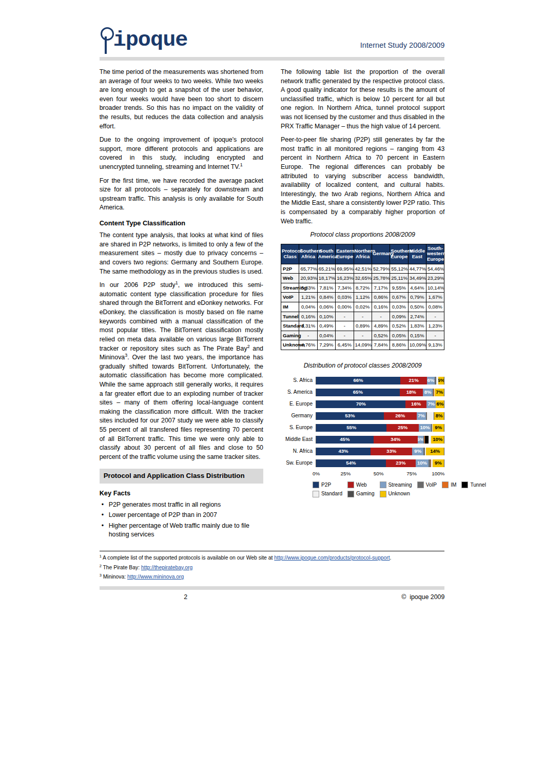ipoque
Internet Study 2008/2009
The time period of the measurements was shortened from an average of four weeks to two weeks. While two weeks are long enough to get a snapshot of the user behavior, even four weeks would have been too short to discern broader trends. So this has no impact on the validity of the results, but reduces the data collection and analysis effort.
Due to the ongoing improvement of ipoque's protocol support, more different protocols and applications are covered in this study, including encrypted and unencrypted tunneling, streaming and Internet TV.1
For the first time, we have recorded the average packet size for all protocols – separately for downstream and upstream traffic. This analysis is only available for South America.
Content Type Classification
The content type analysis, that looks at what kind of files are shared in P2P networks, is limited to only a few of the measurement sites – mostly due to privacy concerns – and covers two regions: Germany and Southern Europe. The same methodology as in the previous studies is used.
In our 2006 P2P study1, we introduced this semi-automatic content type classification procedure for files shared through the BitTorrent and eDonkey networks. For eDonkey, the classification is mostly based on file name keywords combined with a manual classification of the most popular titles. The BitTorrent classification mostly relied on meta data available on various large BitTorrent tracker or repository sites such as The Pirate Bay2 and Mininova3. Over the last two years, the importance has gradually shifted towards BitTorrent. Unfortunately, the automatic classification has become more complicated. While the same approach still generally works, it requires a far greater effort due to an exploding number of tracker sites – many of them offering local-language content making the classification more difficult. With the tracker sites included for our 2007 study we were able to classify 55 percent of all transfered files representing 70 percent of all BitTorrent traffic. This time we were only able to classify about 30 percent of all files and close to 50 percent of the traffic volume using the same tracker sites.
Protocol and Application Class Distribution
Key Facts
P2P generates most traffic in all regions
Lower percentage of P2P than in 2007
Higher percentage of Web traffic mainly due to file hosting services
The following table list the proportion of the overall network traffic generated by the respective protocol class. A good quality indicator for these results is the amount of unclassified traffic, which is below 10 percent for all but one region. In Northern Africa, tunnel protocol support was not licensed by the customer and thus disabled in the PRX Traffic Manager – thus the high value of 14 percent.
Peer-to-peer file sharing (P2P) still generates by far the most traffic in all monitored regions – ranging from 43 percent in Northern Africa to 70 percent in Eastern Europe. The regional differences can probably be attributed to varying subscriber access bandwidth, availability of localized content, and cultural habits. Interestingly, the two Arab regions, Northern Africa and the Middle East, share a consistently lower P2P ratio. This is compensated by a comparably higher proportion of Web traffic.
Protocol class proportions 2008/2009
| Protocol Class | Southern Africa | South America | Eastern Europe | Northern Africa | Germany | Southern Europe | Middle East | South- western Europe |
| --- | --- | --- | --- | --- | --- | --- | --- | --- |
| P2P | 65,77% | 65,21% | 69,95% | 42,51% | 52,79% | 55,12% | 44,77% | 54,46% |
| Web | 20,93% | 18,17% | 16,23% | 32,65% | 25,78% | 25,11% | 34,49% | 23,29% |
| Streaming | 5,83% | 7,81% | 7,34% | 8,72% | 7,17% | 9,55% | 4,64% | 10,14% |
| VoIP | 1,21% | 0,84% | 0,03% | 1,12% | 0,86% | 0,67% | 0,79% | 1,67% |
| IM | 0,04% | 0,06% | 0,00% | 0,02% | 0,16% | 0,03% | 0,50% | 0,08% |
| Tunnel | 0,16% | 0,10% | - | - | - | 0,09% | 2,74% | - |
| Standard | 1,31% | 0,49% | - | 0,89% | 4,89% | 0,52% | 1,83% | 1,23% |
| Gaming | - | 0,04% | - | - | 0,52% | 0,05% | 0,15% | - |
| Unknown | 4,76% | 7,29% | 6,45% | 14,09% | 7,84% | 8,86% | 10,09% | 9,13% |
Distribution of protocol classes 2008/2009
S. Africa
66%
21%
6%
5%
S. America
65%
18%
8%
7%
E. Europe
70%
16%
7%
6%
Germany
53%
26%
7%
8%
S. Europe
55%
25%
10%
9%
Middle East
45%
34%
5%
10%
N. Africa
43%
33%
9%
14%
Sw. Europe
54%
23%
10%
9%
0%
25%
50%
75%
100%
P2P
Web
Streaming
VoIP
IM
Tunnel
Standard
Gaming
Unknown
1 A complete list of the supported protocols is available on our Web site at http://www.ipoque.com/products/protocol-support.
2 The Pirate Bay: http://thepiratebay.org
3 Mininova: http://www.mininova.org
2
© ipoque 2009